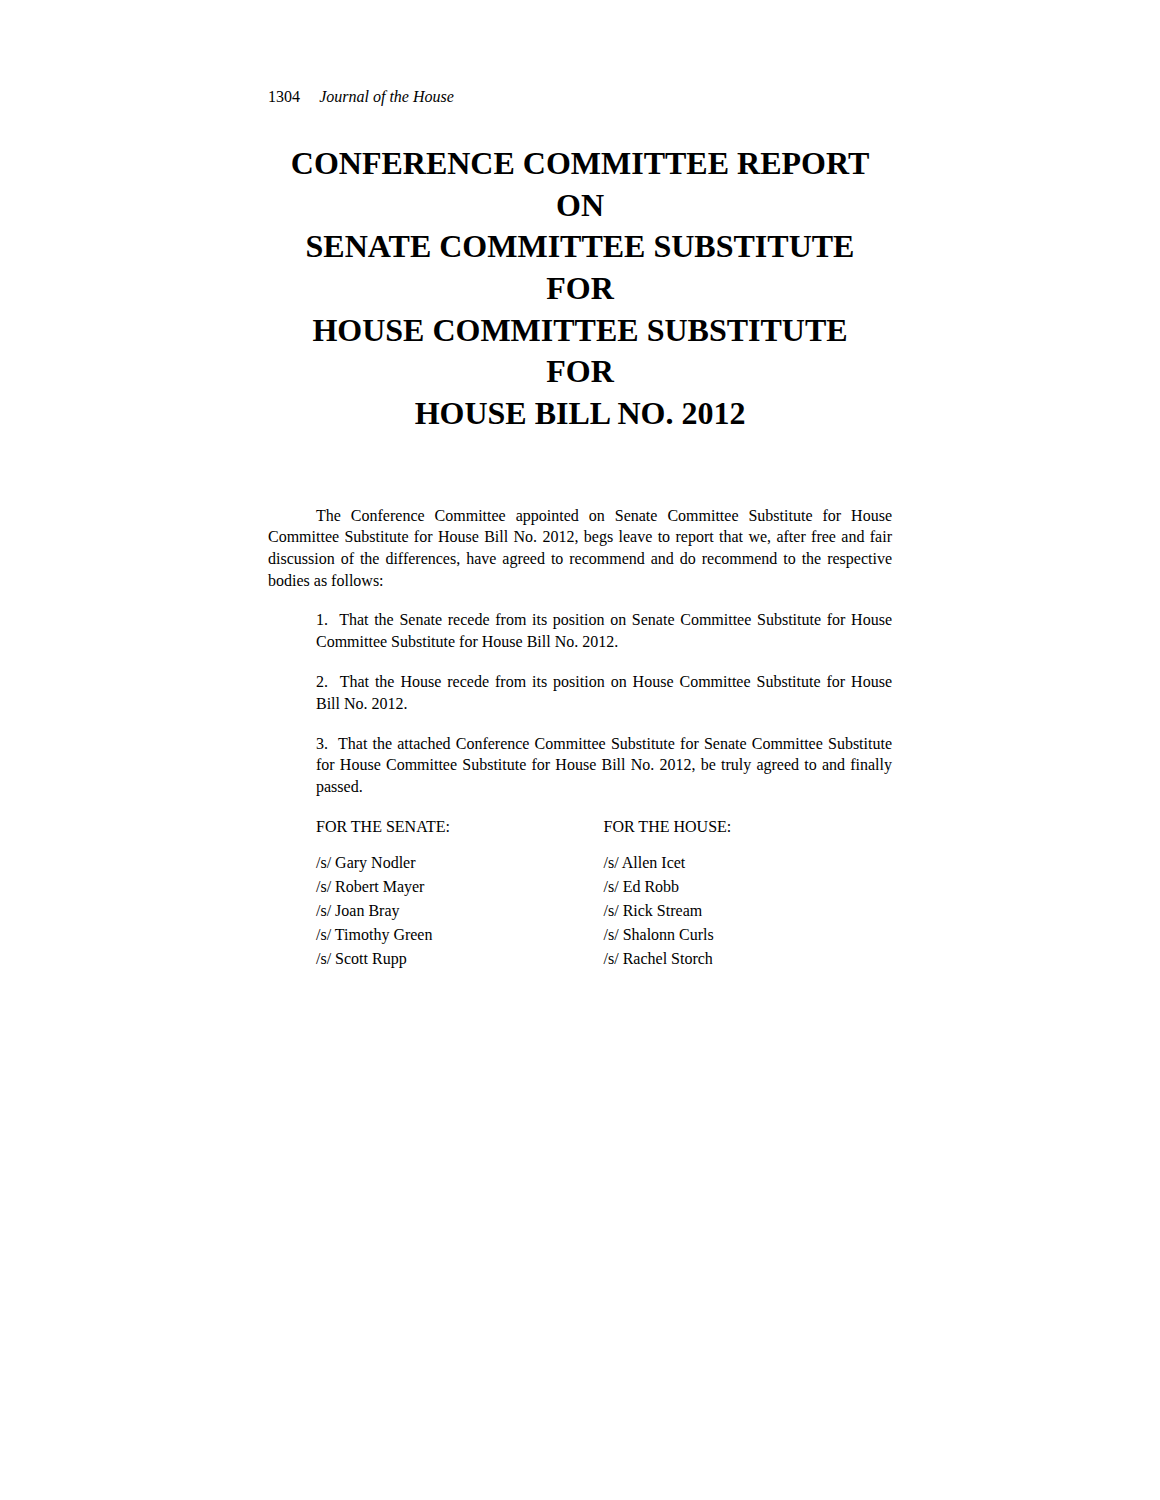1304 Journal of the House
CONFERENCE COMMITTEE REPORT ON SENATE COMMITTEE SUBSTITUTE FOR HOUSE COMMITTEE SUBSTITUTE FOR HOUSE BILL NO. 2012
The Conference Committee appointed on Senate Committee Substitute for House Committee Substitute for House Bill No. 2012, begs leave to report that we, after free and fair discussion of the differences, have agreed to recommend and do recommend to the respective bodies as follows:
1. That the Senate recede from its position on Senate Committee Substitute for House Committee Substitute for House Bill No. 2012.
2. That the House recede from its position on House Committee Substitute for House Bill No. 2012.
3. That the attached Conference Committee Substitute for Senate Committee Substitute for House Committee Substitute for House Bill No. 2012, be truly agreed to and finally passed.
| FOR THE SENATE: | FOR THE HOUSE: |
| --- | --- |
| /s/ Gary Nodler | /s/ Allen Icet |
| /s/ Robert Mayer | /s/ Ed Robb |
| /s/ Joan Bray | /s/ Rick Stream |
| /s/ Timothy Green | /s/ Shalonn Curls |
| /s/ Scott Rupp | /s/ Rachel Storch |